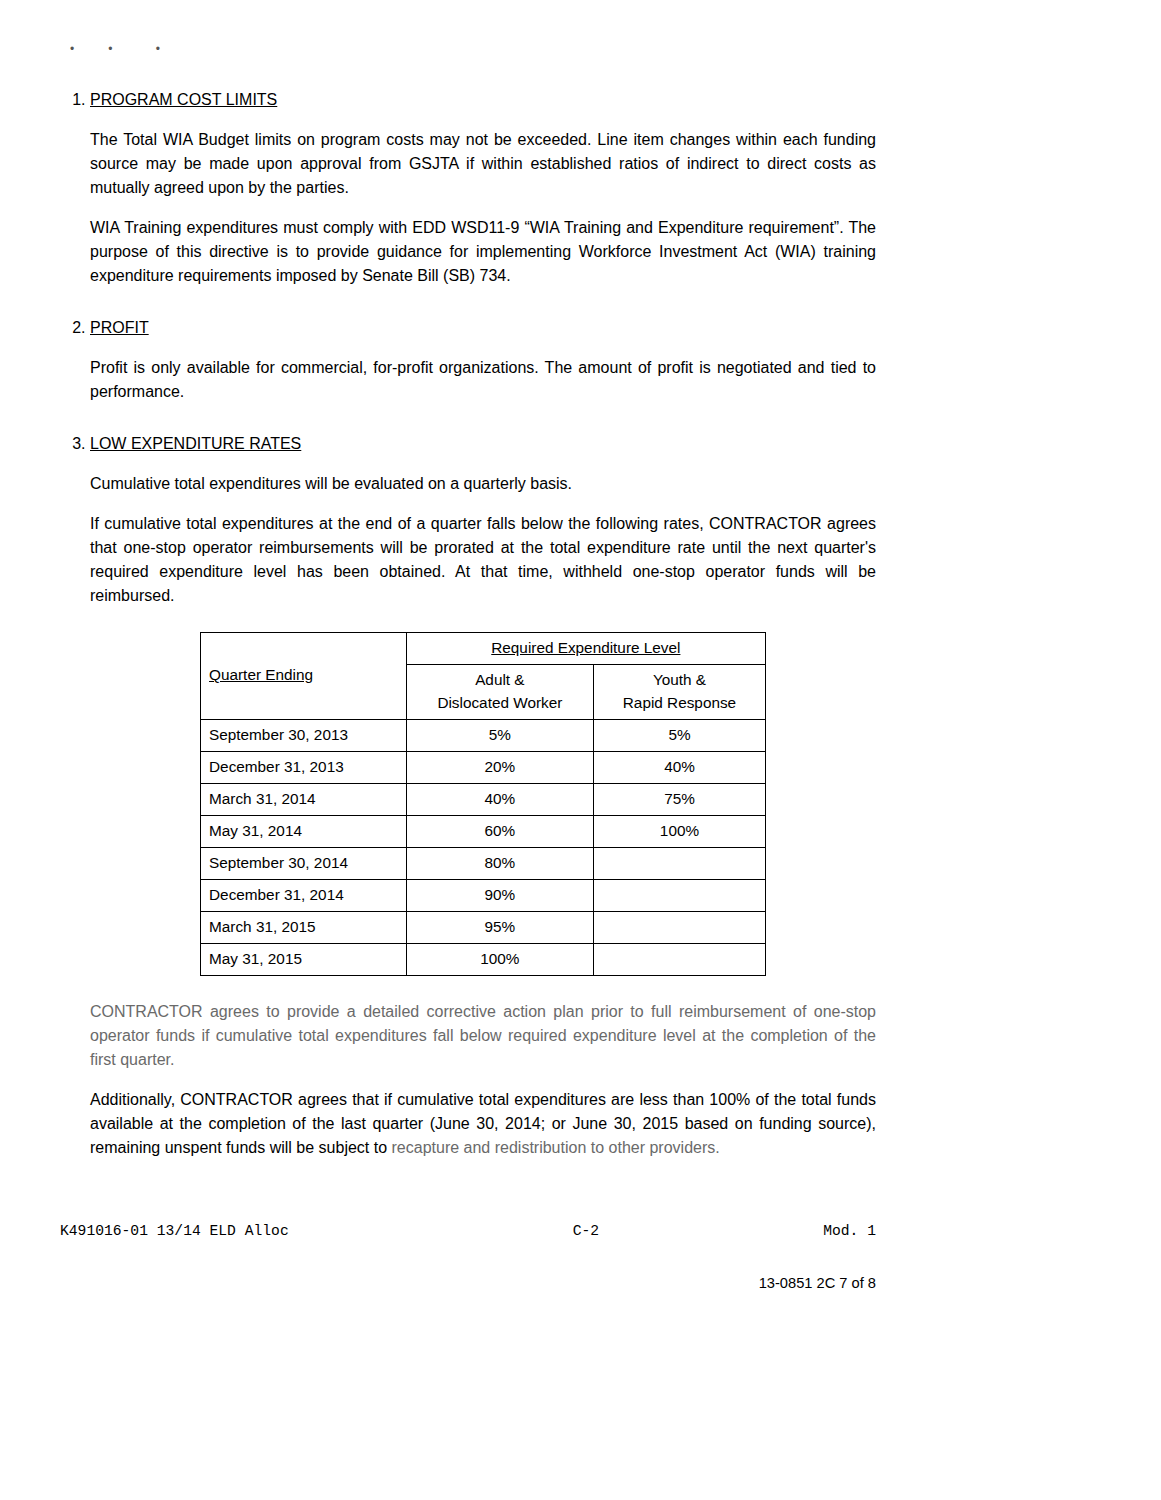• • •
PROGRAM COST LIMITS
The Total WIA Budget limits on program costs may not be exceeded. Line item changes within each funding source may be made upon approval from GSJTA if within established ratios of indirect to direct costs as mutually agreed upon by the parties.
WIA Training expenditures must comply with EDD WSD11-9 “WIA Training and Expenditure requirement”. The purpose of this directive is to provide guidance for implementing Workforce Investment Act (WIA) training expenditure requirements imposed by Senate Bill (SB) 734.
PROFIT
Profit is only available for commercial, for-profit organizations. The amount of profit is negotiated and tied to performance.
LOW EXPENDITURE RATES
Cumulative total expenditures will be evaluated on a quarterly basis.
If cumulative total expenditures at the end of a quarter falls below the following rates, CONTRACTOR agrees that one-stop operator reimbursements will be prorated at the total expenditure rate until the next quarter's required expenditure level has been obtained. At that time, withheld one-stop operator funds will be reimbursed.
| Quarter Ending | Required Expenditure Level |
| --- | --- |
| Adult & Dislocated Worker | Youth & Rapid Response |
| September 30, 2013 | 5% | 5% |
| December 31, 2013 | 20% | 40% |
| March 31, 2014 | 40% | 75% |
| May 31, 2014 | 60% | 100% |
| September 30, 2014 | 80% | |
| December 31, 2014 | 90% | |
| March 31, 2015 | 95% | |
| May 31, 2015 | 100% | |
CONTRACTOR agrees to provide a detailed corrective action plan prior to full reimbursement of one-stop operator funds if cumulative total expenditures fall below required expenditure level at the completion of the first quarter.
Additionally, CONTRACTOR agrees that if cumulative total expenditures are less than 100% of the total funds available at the completion of the last quarter (June 30, 2014; or June 30, 2015 based on funding source), remaining unspent funds will be subject to recapture and redistribution to other providers.
K491016-01 13/14 ELD Alloc
C-2
Mod. 1
13-0851 2C 7 of 8